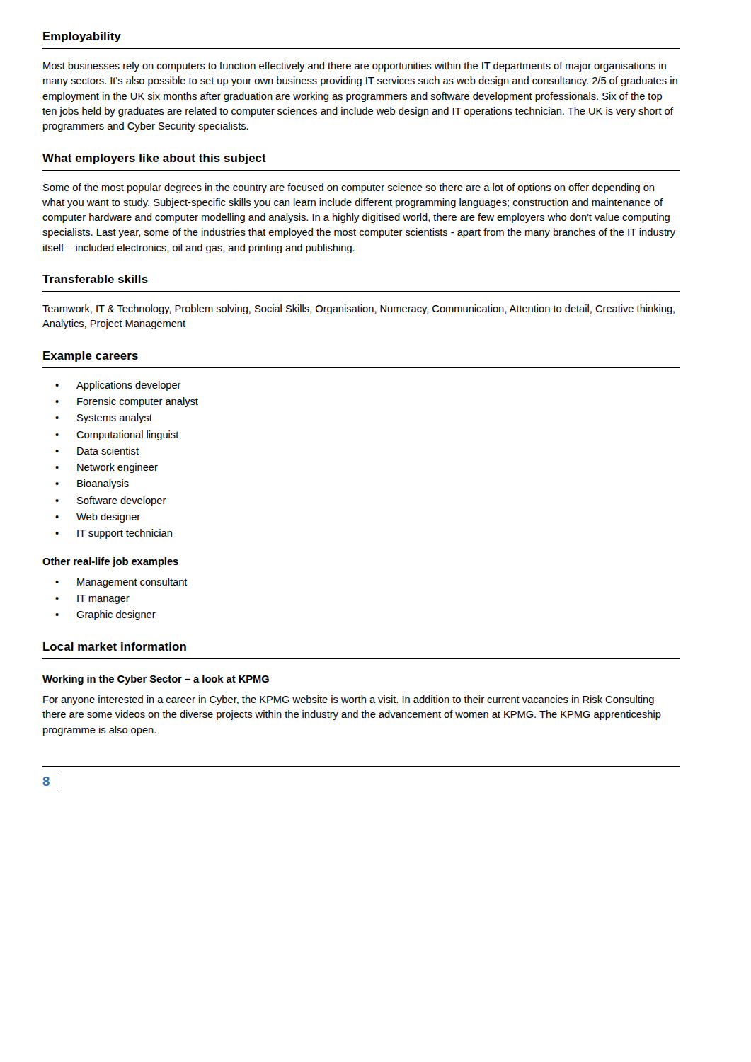Employability
Most businesses rely on computers to function effectively and there are opportunities within the IT departments of major organisations in many sectors. It's also possible to set up your own business providing IT services such as web design and consultancy. 2/5 of graduates in employment in the UK six months after graduation are working as programmers and software development professionals. Six of the top ten jobs held by graduates are related to computer sciences and include web design and IT operations technician. The UK is very short of programmers and Cyber Security specialists.
What employers like about this subject
Some of the most popular degrees in the country are focused on computer science so there are a lot of options on offer depending on what you want to study. Subject-specific skills you can learn include different programming languages; construction and maintenance of computer hardware and computer modelling and analysis. In a highly digitised world, there are few employers who don't value computing specialists. Last year, some of the industries that employed the most computer scientists - apart from the many branches of the IT industry itself – included electronics, oil and gas, and printing and publishing.
Transferable skills
Teamwork, IT & Technology, Problem solving, Social Skills, Organisation, Numeracy, Communication, Attention to detail, Creative thinking, Analytics, Project Management
Example careers
Applications developer
Forensic computer analyst
Systems analyst
Computational linguist
Data scientist
Network engineer
Bioanalysis
Software developer
Web designer
IT support technician
Other real-life job examples
Management consultant
IT manager
Graphic designer
Local market information
Working in the Cyber Sector – a look at KPMG
For anyone interested in a career in Cyber, the KPMG website is worth a visit. In addition to their current vacancies in Risk Consulting there are some videos on the diverse projects within the industry and the advancement of women at KPMG. The KPMG apprenticeship programme is also open.
8